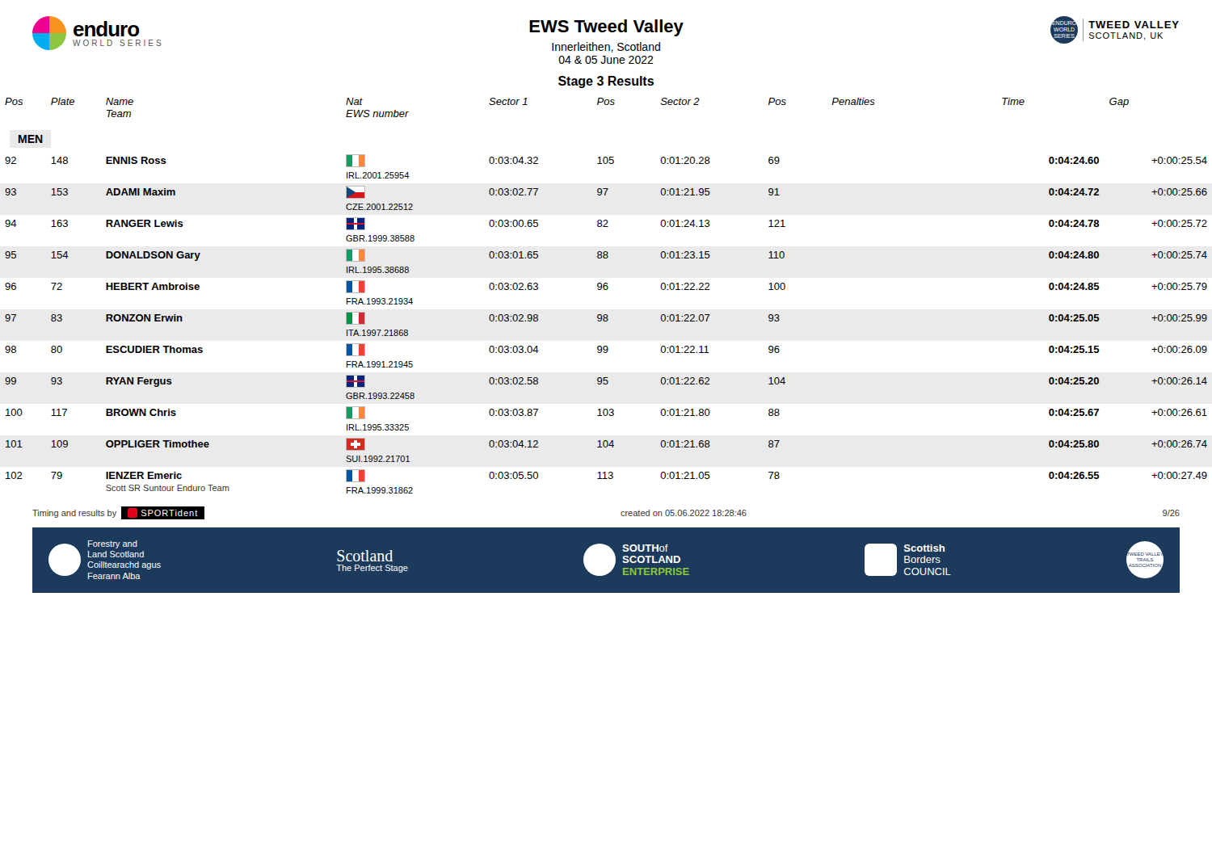enduro
WORLD SERIES
EWS Tweed Valley
Innerleithen, Scotland
04 & 05 June 2022
Stage 3 Results
ENDURO
WORLD SERIES
TWEED VALLEY
SCOTLAND, UK
| Pos | Plate | Name Team | Nat EWS number | Sector 1 | Pos | Sector 2 | Pos | Penalties | Time | Gap |
| --- | --- | --- | --- | --- | --- | --- | --- | --- | --- | --- |
| MEN |
| 92 | 148 | ENNIS Ross | IRL.2001.25954 | 0:03:04.32 | 105 | 0:01:20.28 | 69 | | 0:04:24.60 | +0:00:25.54 |
| 93 | 153 | ADAMI Maxim | CZE.2001.22512 | 0:03:02.77 | 97 | 0:01:21.95 | 91 | | 0:04:24.72 | +0:00:25.66 |
| 94 | 163 | RANGER Lewis | GBR.1999.38588 | 0:03:00.65 | 82 | 0:01:24.13 | 121 | | 0:04:24.78 | +0:00:25.72 |
| 95 | 154 | DONALDSON Gary | IRL.1995.38688 | 0:03:01.65 | 88 | 0:01:23.15 | 110 | | 0:04:24.80 | +0:00:25.74 |
| 96 | 72 | HEBERT Ambroise | FRA.1993.21934 | 0:03:02.63 | 96 | 0:01:22.22 | 100 | | 0:04:24.85 | +0:00:25.79 |
| 97 | 83 | RONZON Erwin | ITA.1997.21868 | 0:03:02.98 | 98 | 0:01:22.07 | 93 | | 0:04:25.05 | +0:00:25.99 |
| 98 | 80 | ESCUDIER Thomas | FRA.1991.21945 | 0:03:03.04 | 99 | 0:01:22.11 | 96 | | 0:04:25.15 | +0:00:26.09 |
| 99 | 93 | RYAN Fergus | GBR.1993.22458 | 0:03:02.58 | 95 | 0:01:22.62 | 104 | | 0:04:25.20 | +0:00:26.14 |
| 100 | 117 | BROWN Chris | IRL.1995.33325 | 0:03:03.87 | 103 | 0:01:21.80 | 88 | | 0:04:25.67 | +0:00:26.61 |
| 101 | 109 | OPPLIGER Timothee | SUI.1992.21701 | 0:03:04.12 | 104 | 0:01:21.68 | 87 | | 0:04:25.80 | +0:00:26.74 |
| 102 | 79 | IENZER Emeric Scott SR Suntour Enduro Team | FRA.1999.31862 | 0:03:05.50 | 113 | 0:01:21.05 | 78 | | 0:04:26.55 | +0:00:27.49 |
Timing and results by SPORTident
created on 05.06.2022 18:28:46
9/26
Forestry and
Land Scotland
Coilltearachd agus
Fearann Alba
ScotlandThe Perfect Stage
SOUTHof
SCOTLAND
ENTERPRISE
Scottish
Borders
COUNCIL
TWEED VALLEY
TRAILS
ASSOCIATION